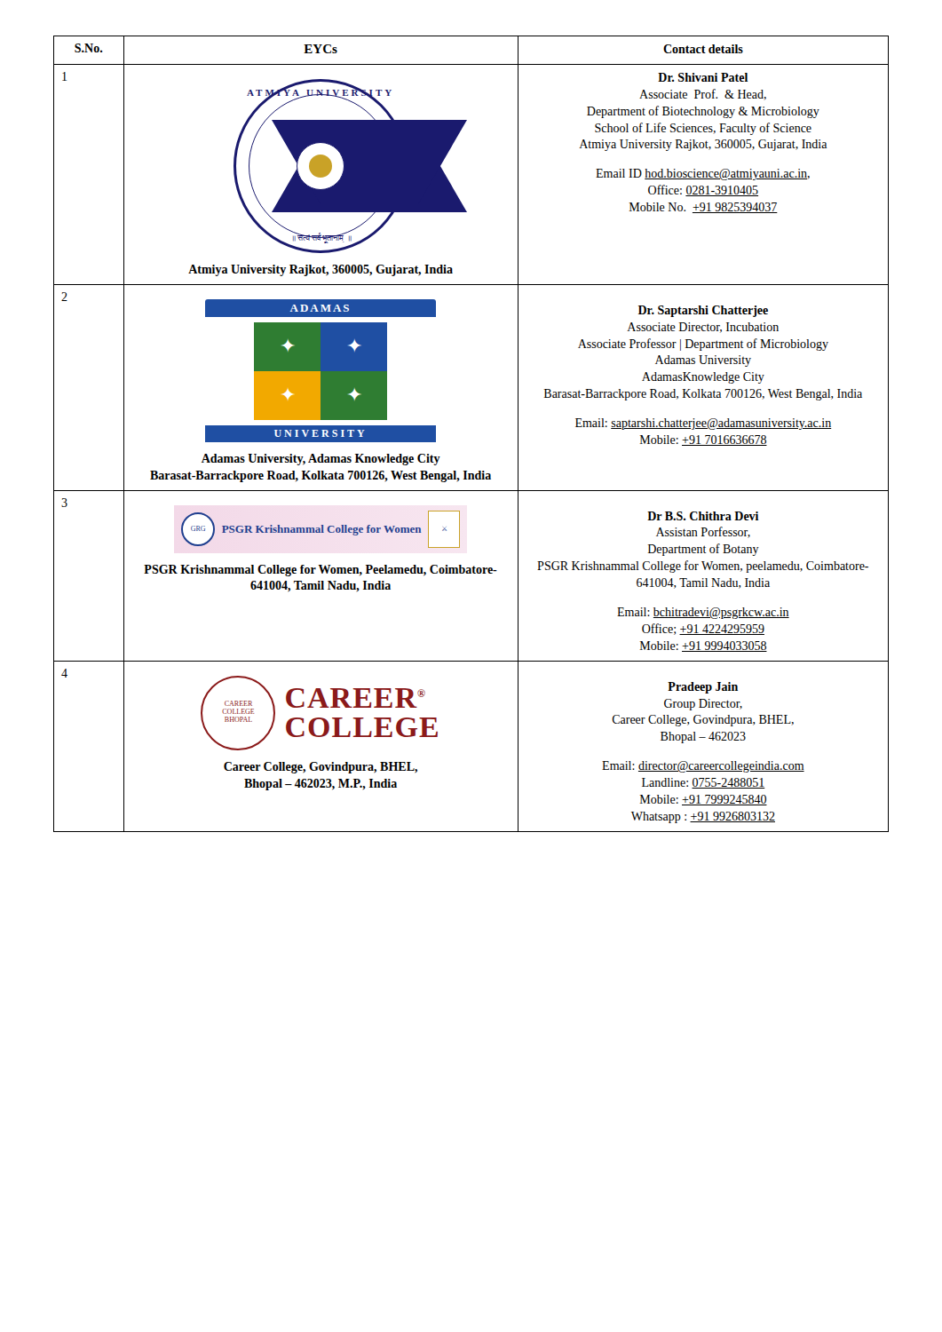| S.No. | EYCs | Contact details |
| --- | --- | --- |
| 1 | ATMIYA UNIVERSITY ॥ सत्यं सर्वं भूतानाम् ॥ Atmiya University Rajkot, 360005, Gujarat, India | Dr. Shivani Patel Associate Prof. & Head, Department of Biotechnology & Microbiology School of Life Sciences, Faculty of Science Atmiya University Rajkot, 360005, Gujarat, India Email ID hod.bioscience@atmiyauni.ac.in , Office: 0281-3910405 Mobile No. +91 9825394037 |
| 2 | ADAMAS ✦ ✦ ✦ ✦ UNIVERSITY Adamas University, Adamas Knowledge City Barasat-Barrackpore Road, Kolkata 700126, West Bengal, India | Dr. Saptarshi Chatterjee Associate Director, Incubation Associate Professor / Department of Microbiology Adamas University AdamasKnowledge City Barasat-Barrackpore Road, Kolkata 700126, West Bengal, India Email: saptarshi.chatterjee@adamasuniversity.ac.in Mobile: +91 7016636678 |
| 3 | GRG PSGR Krishnammal College for Women ⚔ PSGR Krishnammal College for Women, Peelamedu, Coimbatore- 641004, Tamil Nadu, India | Dr B.S. Chithra Devi Assistan Porfessor, Department of Botany PSGR Krishnammal College for Women, peelamedu, Coimbatore- 641004, Tamil Nadu, India Email: bchitradevi@psgrkcw.ac.in Office; +91 4224295959 Mobile: +91 9994033058 |
| 4 | CAREER COLLEGE BHOPAL CAREER ® COLLEGE Career College, Govindpura, BHEL, Bhopal – 462023, M.P., India | Pradeep Jain Group Director, Career College, Govindpura, BHEL, Bhopal – 462023 Email: director@careercollegeindia.com Landline: 0755-2488051 Mobile: +91 7999245840 Whatsapp : +91 9926803132 |